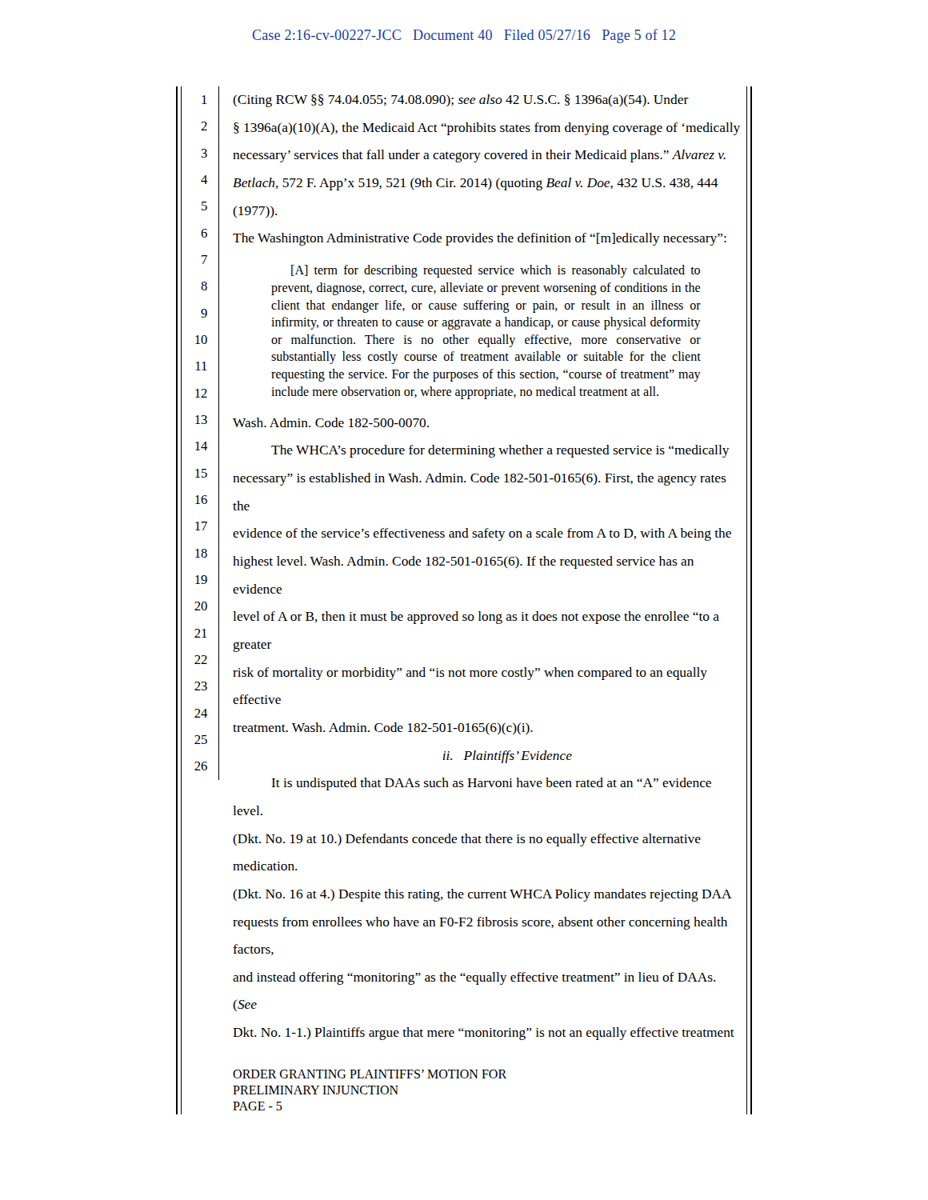Case 2:16-cv-00227-JCC Document 40 Filed 05/27/16 Page 5 of 12
1
2
3
4
5
6
7
8
9
10
11
12
13
14
15
16
17
18
19
20
21
22
23
24
25
26
(Citing RCW §§ 74.04.055; 74.08.090); see also 42 U.S.C. § 1396a(a)(54). Under
§ 1396a(a)(10)(A), the Medicaid Act “prohibits states from denying coverage of ‘medically
necessary’ services that fall under a category covered in their Medicaid plans.” Alvarez v.
Betlach, 572 F. App’x 519, 521 (9th Cir. 2014) (quoting Beal v. Doe, 432 U.S. 438, 444 (1977)).
The Washington Administrative Code provides the definition of “[m]edically necessary”:
[A] term for describing requested service which is reasonably calculated to prevent, diagnose, correct, cure, alleviate or prevent worsening of conditions in the client that endanger life, or cause suffering or pain, or result in an illness or infirmity, or threaten to cause or aggravate a handicap, or cause physical deformity or malfunction. There is no other equally effective, more conservative or substantially less costly course of treatment available or suitable for the client requesting the service. For the purposes of this section, “course of treatment” may include mere observation or, where appropriate, no medical treatment at all.
Wash. Admin. Code 182-500-0070.
The WHCA’s procedure for determining whether a requested service is “medically
necessary” is established in Wash. Admin. Code 182-501-0165(6). First, the agency rates the
evidence of the service’s effectiveness and safety on a scale from A to D, with A being the
highest level. Wash. Admin. Code 182-501-0165(6). If the requested service has an evidence
level of A or B, then it must be approved so long as it does not expose the enrollee “to a greater
risk of mortality or morbidity” and “is not more costly” when compared to an equally effective
treatment. Wash. Admin. Code 182-501-0165(6)(c)(i).
ii. Plaintiffs’ Evidence
It is undisputed that DAAs such as Harvoni have been rated at an “A” evidence level.
(Dkt. No. 19 at 10.) Defendants concede that there is no equally effective alternative medication.
(Dkt. No. 16 at 4.) Despite this rating, the current WHCA Policy mandates rejecting DAA
requests from enrollees who have an F0-F2 fibrosis score, absent other concerning health factors,
and instead offering “monitoring” as the “equally effective treatment” in lieu of DAAs. (See
Dkt. No. 1-1.) Plaintiffs argue that mere “monitoring” is not an equally effective treatment
ORDER GRANTING PLAINTIFFS’ MOTION FOR
PRELIMINARY INJUNCTION
PAGE - 5